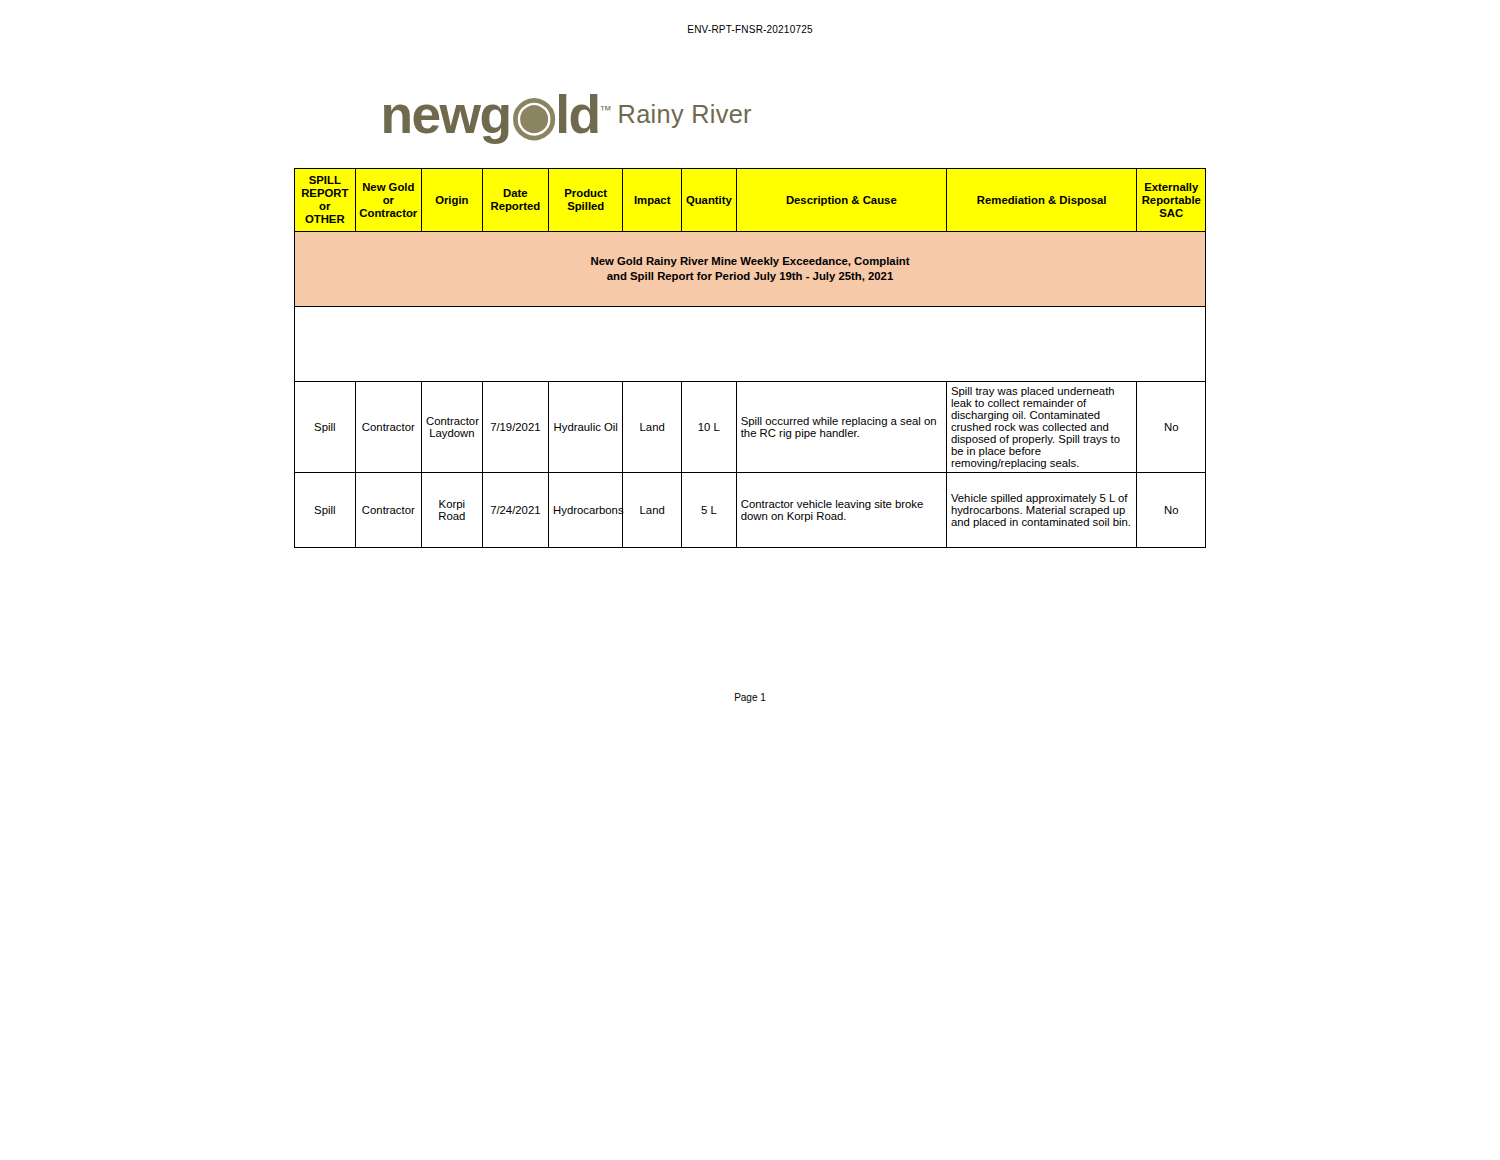ENV-RPT-FNSR-20210725
newg◉ld™Rainy River
| New Gold Rainy River Mine Weekly Exceedance, Complaint and Spill Report for Period July 19th - July 25th, 2021 |
| SPILL REPORT or OTHER | New Gold or Contractor | Origin | Date Reported | Product Spilled | Impact | Quantity | Description & Cause | Remediation & Disposal | Externally Reportable SAC |
| Spill | Contractor | Contractor Laydown | 7/19/2021 | Hydraulic Oil | Land | 10 L | Spill occurred while replacing a seal on the RC rig pipe handler. | Spill tray was placed underneath leak to collect remainder of discharging oil. Contaminated crushed rock was collected and disposed of properly. Spill trays to be in place before removing/replacing seals. | No |
| Spill | Contractor | Korpi Road | 7/24/2021 | Hydrocarbons | Land | 5 L | Contractor vehicle leaving site broke down on Korpi Road. | Vehicle spilled approximately 5 L of hydrocarbons. Material scraped up and placed in contaminated soil bin. | No |
Page 1